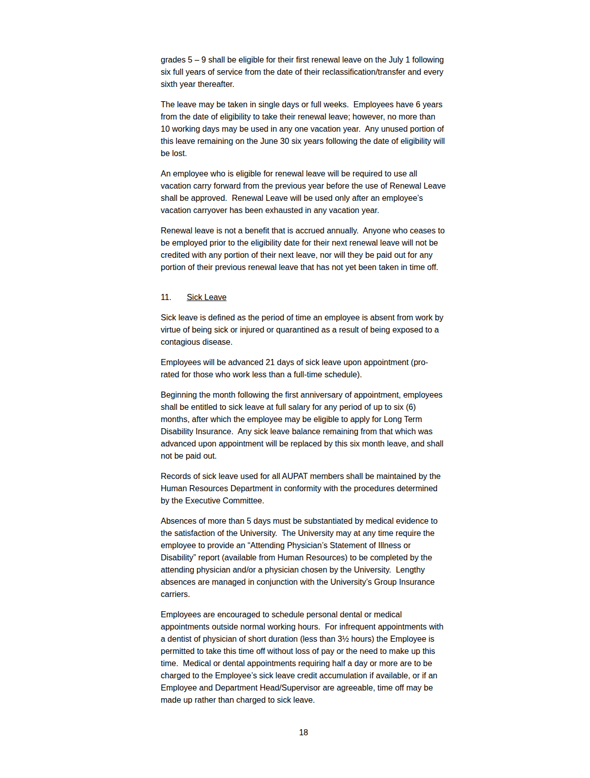grades 5 – 9 shall be eligible for their first renewal leave on the July 1 following six full years of service from the date of their reclassification/transfer and every sixth year thereafter.
The leave may be taken in single days or full weeks. Employees have 6 years from the date of eligibility to take their renewal leave; however, no more than 10 working days may be used in any one vacation year. Any unused portion of this leave remaining on the June 30 six years following the date of eligibility will be lost.
An employee who is eligible for renewal leave will be required to use all vacation carry forward from the previous year before the use of Renewal Leave shall be approved. Renewal Leave will be used only after an employee’s vacation carryover has been exhausted in any vacation year.
Renewal leave is not a benefit that is accrued annually. Anyone who ceases to be employed prior to the eligibility date for their next renewal leave will not be credited with any portion of their next leave, nor will they be paid out for any portion of their previous renewal leave that has not yet been taken in time off.
11. Sick Leave
Sick leave is defined as the period of time an employee is absent from work by virtue of being sick or injured or quarantined as a result of being exposed to a contagious disease.
Employees will be advanced 21 days of sick leave upon appointment (pro-rated for those who work less than a full-time schedule).
Beginning the month following the first anniversary of appointment, employees shall be entitled to sick leave at full salary for any period of up to six (6) months, after which the employee may be eligible to apply for Long Term Disability Insurance. Any sick leave balance remaining from that which was advanced upon appointment will be replaced by this six month leave, and shall not be paid out.
Records of sick leave used for all AUPAT members shall be maintained by the Human Resources Department in conformity with the procedures determined by the Executive Committee.
Absences of more than 5 days must be substantiated by medical evidence to the satisfaction of the University. The University may at any time require the employee to provide an “Attending Physician’s Statement of Illness or Disability” report (available from Human Resources) to be completed by the attending physician and/or a physician chosen by the University. Lengthy absences are managed in conjunction with the University’s Group Insurance carriers.
Employees are encouraged to schedule personal dental or medical appointments outside normal working hours. For infrequent appointments with a dentist of physician of short duration (less than 3½ hours) the Employee is permitted to take this time off without loss of pay or the need to make up this time. Medical or dental appointments requiring half a day or more are to be charged to the Employee’s sick leave credit accumulation if available, or if an Employee and Department Head/Supervisor are agreeable, time off may be made up rather than charged to sick leave.
18